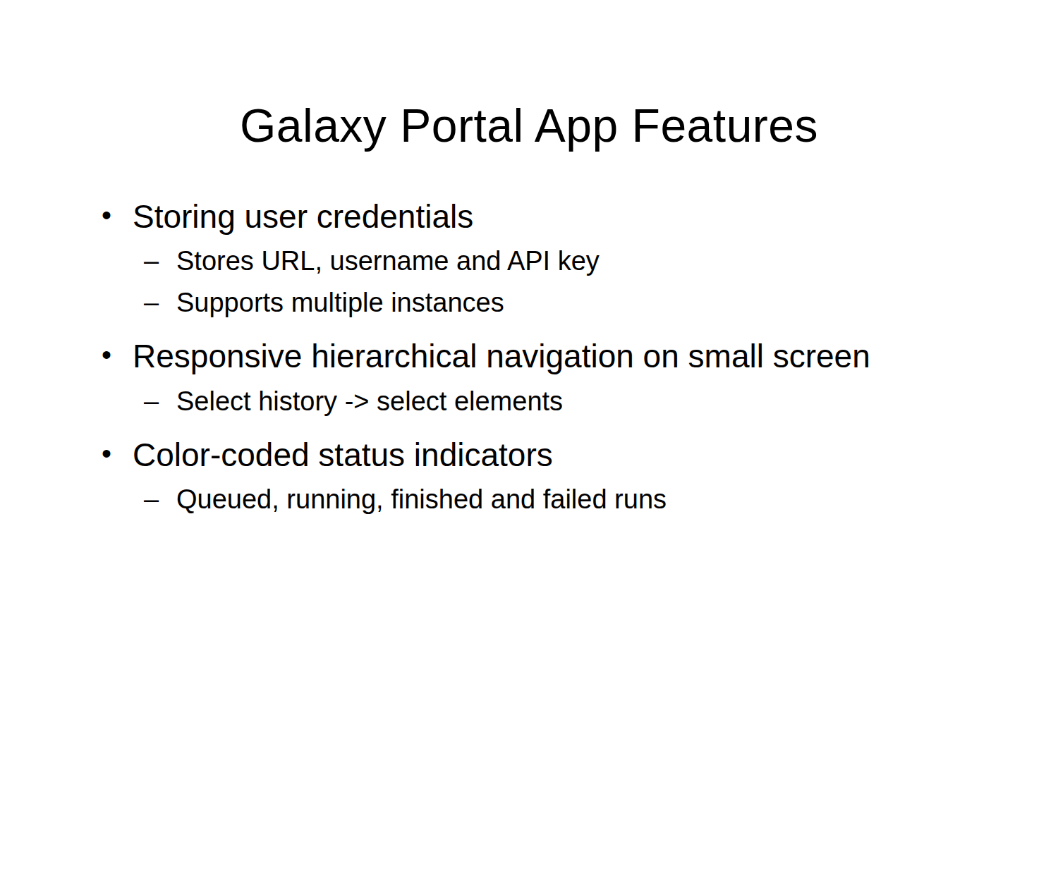Galaxy Portal App Features
Storing user credentials
Stores URL, username and API key
Supports multiple instances
Responsive hierarchical navigation on small screen
Select history -> select elements
Color-coded status indicators
Queued, running, finished and failed runs